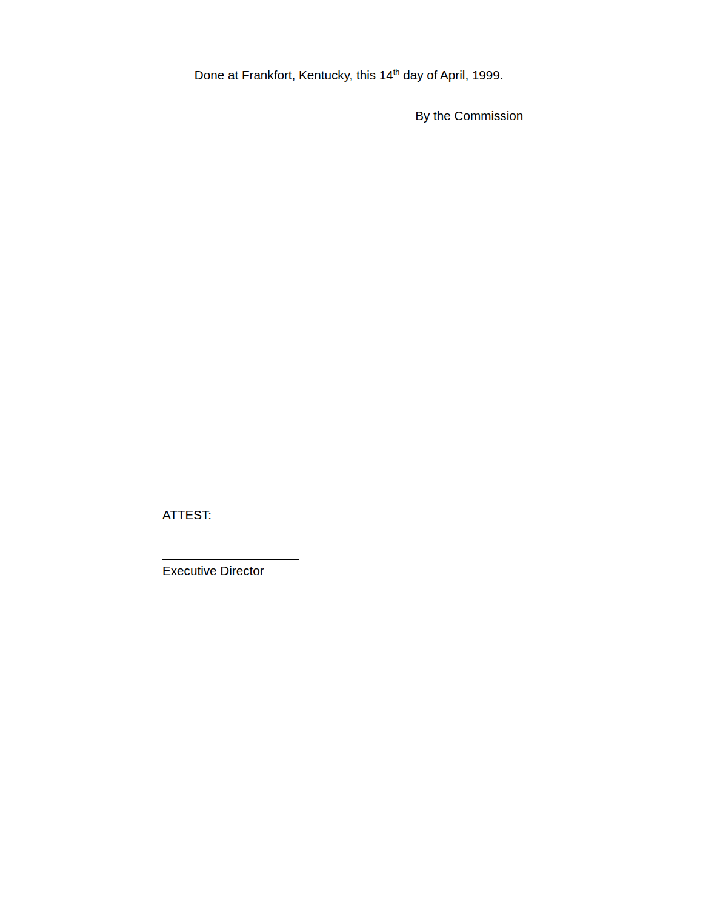Done at Frankfort, Kentucky, this 14th day of April, 1999.
By the Commission
ATTEST:
Executive Director